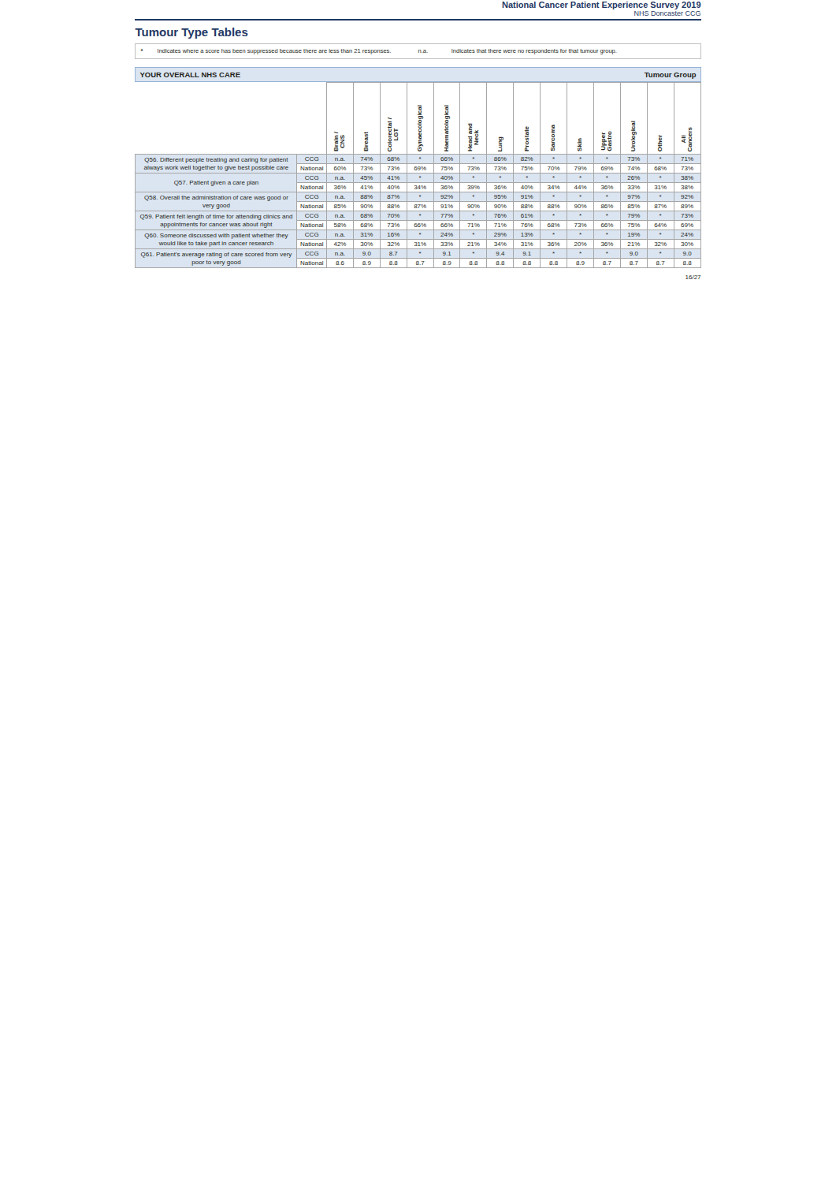National Cancer Patient Experience Survey 2019
NHS Doncaster CCG
Tumour Type Tables
| * | Indicates where a score has been suppressed because there are less than 21 responses. | n.a. | Indicates that there were no respondents for that tumour group. |
YOUR OVERALL NHS CARE Tumour Group
| | | Brain / CNS | Breast | Colorectal / LGT | Gynaecological | Haematological | Head and Neck | Lung | Prostate | Sarcoma | Skin | Upper Gastro | Urological | Other | All Cancers |
| --- | --- | --- | --- | --- | --- | --- | --- | --- | --- | --- | --- | --- | --- | --- | --- |
| Q56. Different people treating and caring for patient always work well together to give best possible care | CCG | n.a. | 74% | 68% | * | 66% | * | 86% | 82% | * | * | * | 73% | * | 71% |
| National | 60% | 73% | 73% | 69% | 75% | 73% | 73% | 75% | 70% | 79% | 69% | 74% | 68% | 73% |
| Q57. Patient given a care plan | CCG | n.a. | 45% | 41% | * | 40% | * | * | * | * | * | * | 26% | * | 38% |
| National | 36% | 41% | 40% | 34% | 36% | 39% | 36% | 40% | 34% | 44% | 36% | 33% | 31% | 38% |
| Q58. Overall the administration of care was good or very good | CCG | n.a. | 88% | 87% | * | 92% | * | 95% | 91% | * | * | * | 97% | * | 92% |
| National | 85% | 90% | 88% | 87% | 91% | 90% | 90% | 88% | 88% | 90% | 86% | 85% | 87% | 89% |
| Q59. Patient felt length of time for attending clinics and appointments for cancer was about right | CCG | n.a. | 68% | 70% | * | 77% | * | 76% | 61% | * | * | * | 79% | * | 73% |
| National | 58% | 68% | 73% | 66% | 66% | 71% | 71% | 76% | 68% | 73% | 66% | 75% | 64% | 69% |
| Q60. Someone discussed with patient whether they would like to take part in cancer research | CCG | n.a. | 31% | 16% | * | 24% | * | 29% | 13% | * | * | * | 19% | * | 24% |
| National | 42% | 30% | 32% | 31% | 33% | 21% | 34% | 31% | 36% | 20% | 36% | 21% | 32% | 30% |
| Q61. Patient's average rating of care scored from very poor to very good | CCG | n.a. | 9.0 | 8.7 | * | 9.1 | * | 9.4 | 9.1 | * | * | * | 9.0 | * | 9.0 |
| National | 8.6 | 8.9 | 8.8 | 8.7 | 8.9 | 8.8 | 8.8 | 8.8 | 8.8 | 8.9 | 8.7 | 8.7 | 8.7 | 8.8 |
16/27